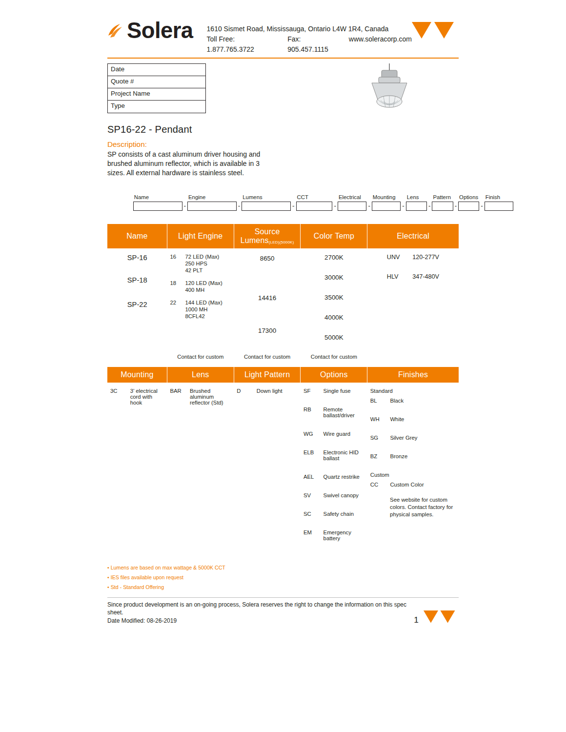Solera
1610 Sismet Road, Mississauga, Ontario L4W 1R4, Canada
Toll Free: 1.877.765.3722 Fax: 905.457.1115 www.soleracorp.com
Date
Quote #
Project Name
Type
SP16-22 - Pendant
Description:
SP consists of a cast aluminum driver housing and brushed aluminum reflector, which is available in 3 sizes. All external hardware is stainless steel.
Name
-
Engine
-
Lumens
-
CCT
-
Electrical
-
Mounting
-
Lens
-
Pattern
-
Options
-
Finish
| Name | Light Engine | Source Lumens (LED)(5000K) | Color Temp | Electrical |
| --- | --- | --- | --- | --- |
| SP-16 SP-18 SP-22 | 16 72 LED (Max) 250 HPS 42 PLT 18 120 LED (Max) 400 MH 22 144 LED (Max) 1000 MH 8CFL42 | 8650 14416 17300 | 2700K 3000K 3500K 4000K 5000K | UNV 120-277V HLV 347-480V |
| | Contact for custom | Contact for custom | Contact for custom | |
| Mounting | Lens | Light Pattern | Options | Finishes |
| --- | --- | --- | --- | --- |
| 3C 3’ electrical cord with hook | BAR Brushed aluminum reflector (Std) | D Down light | SF Single fuse RB Remote ballast/driver WG Wire guard ELB Electronic HID ballast AEL Quartz restrike SV Swivel canopy SC Safety chain EM Emergency battery | Standard BL Black WH White SG Silver Grey BZ Bronze Custom CC Custom Color See website for custom colors. Contact factory for physical samples. |
• Lumens are based on max wattage & 5000K CCT
• IES files available upon request
• Std - Standard Offering
Since product development is an on-going process, Solera reserves the right to change the information on this spec sheet.
Date Modified: 08-26-2019
1